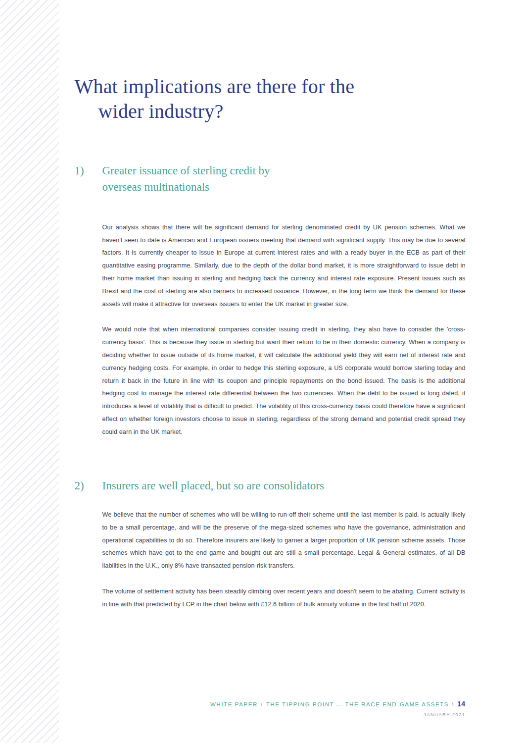What implications are there for the wider industry?
1) Greater issuance of sterling credit by
overseas multinationals
Our analysis shows that there will be significant demand for sterling denominated credit by UK pension schemes. What we haven't seen to date is American and European issuers meeting that demand with significant supply. This may be due to several factors. It is currently cheaper to issue in Europe at current interest rates and with a ready buyer in the ECB as part of their quantitative easing programme. Similarly, due to the depth of the dollar bond market, it is more straightforward to issue debt in their home market than issuing in sterling and hedging back the currency and interest rate exposure. Present issues such as Brexit and the cost of sterling are also barriers to increased issuance. However, in the long term we think the demand for these assets will make it attractive for overseas issuers to enter the UK market in greater size.
We would note that when international companies consider issuing credit in sterling, they also have to consider the 'cross-currency basis'. This is because they issue in sterling but want their return to be in their domestic currency. When a company is deciding whether to issue outside of its home market, it will calculate the additional yield they will earn net of interest rate and currency hedging costs. For example, in order to hedge this sterling exposure, a US corporate would borrow sterling today and return it back in the future in line with its coupon and principle repayments on the bond issued. The basis is the additional hedging cost to manage the interest rate differential between the two currencies. When the debt to be issued is long dated, it introduces a level of volatility that is difficult to predict. The volatility of this cross-currency basis could therefore have a significant effect on whether foreign investors choose to issue in sterling, regardless of the strong demand and potential credit spread they could earn in the UK market.
2) Insurers are well placed, but so are consolidators
We believe that the number of schemes who will be willing to run-off their scheme until the last member is paid, is actually likely to be a small percentage, and will be the preserve of the mega-sized schemes who have the governance, administration and operational capabilities to do so. Therefore insurers are likely to garner a larger proportion of UK pension scheme assets. Those schemes which have got to the end game and bought out are still a small percentage. Legal & General estimates, of all DB liabilities in the U.K., only 8% have transacted pension-risk transfers.
The volume of settlement activity has been steadily climbing over recent years and doesn't seem to be abating. Current activity is in line with that predicted by LCP in the chart below with £12.6 billion of bulk annuity volume in the first half of 2020.
WHITE PAPER\THE TIPPING POINT — THE RACE END-GAME ASSETS\14 JANUARY 2021